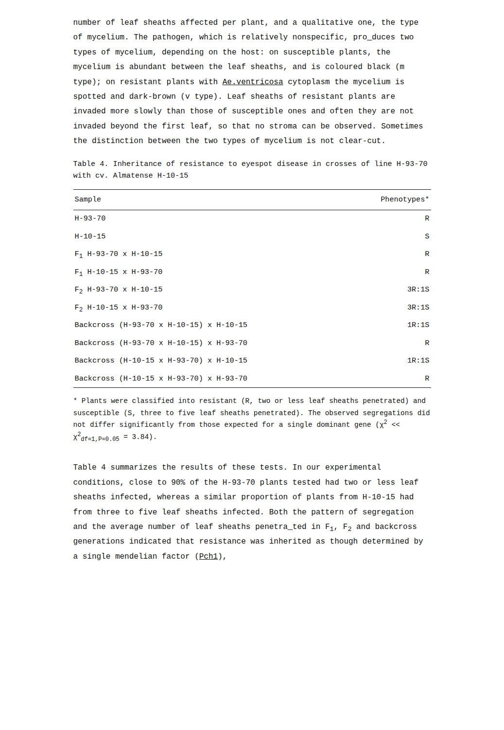number of leaf sheaths affected per plant, and a qualitative one, the type of mycelium. The pathogen, which is relatively nonspecific, pro_duces two types of mycelium, depending on the host: on susceptible plants, the mycelium is abundant between the leaf sheaths, and is coloured black (m type); on resistant plants with Ae.ventricosa cytoplasm the mycelium is spotted and dark-brown (v type). Leaf sheaths of resistant plants are invaded more slowly than those of susceptible ones and often they are not invaded beyond the first leaf, so that no stroma can be observed. Sometimes the distinction between the two types of mycelium is not clear-cut.
Table 4. Inheritance of resistance to eyespot disease in crosses of line H-93-70 with cv. Almatense H-10-15
| Sample | Phenotypes* |
| --- | --- |
| H-93-70 | R |
| H-10-15 | S |
| F 1 H-93-70 x H-10-15 | R |
| F 1 H-10-15 x H-93-70 | R |
| F 2 H-93-70 x H-10-15 | 3R:1S |
| F 2 H-10-15 x H-93-70 | 3R:1S |
| Backcross (H-93-70 x H-10-15) x H-10-15 | 1R:1S |
| Backcross (H-93-70 x H-10-15) x H-93-70 | R |
| Backcross (H-10-15 x H-93-70) x H-10-15 | 1R:1S |
| Backcross (H-10-15 x H-93-70) x H-93-70 | R |
* Plants were classified into resistant (R, two or less leaf sheaths penetrated) and susceptible (S, three to five leaf sheaths penetrated). The observed segregations did not differ significantly from those expected for a single dominant gene (χ2 << χ2df=1,P=0.05 = 3.84).
Table 4 summarizes the results of these tests. In our experimental conditions, close to 90% of the H-93-70 plants tested had two or less leaf sheaths infected, whereas a similar proportion of plants from H-10-15 had from three to five leaf sheaths infected. Both the pattern of segregation and the average number of leaf sheaths penetra_ted in F1, F2 and backcross generations indicated that resistance was inherited as though determined by a single mendelian factor (Pch1),